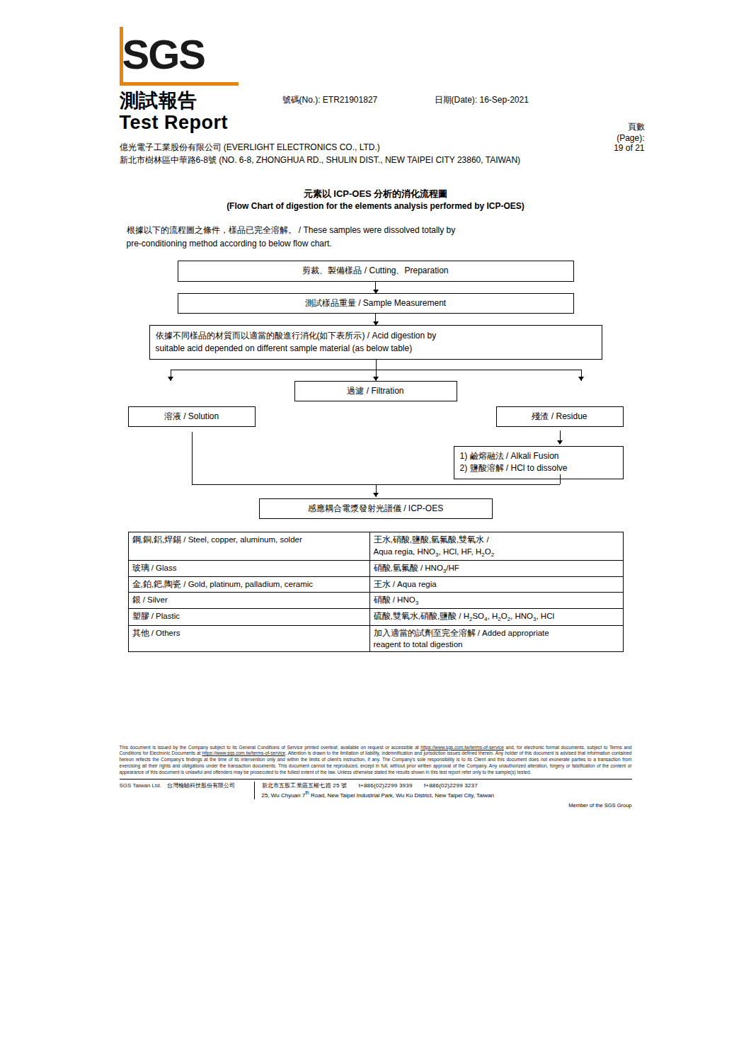SGS
號碼(No.): ETR21901827
日期(Date): 16-Sep-2021
頁數(Page): 19 of 21
測試報告
Test Report
億光電子工業股份有限公司 (EVERLIGHT ELECTRONICS CO., LTD.)
新北市樹林區中華路6-8號 (NO. 6-8, ZHONGHUA RD., SHULIN DIST., NEW TAIPEI CITY 23860, TAIWAN)
元素以 ICP-OES 分析的消化流程圖
(Flow Chart of digestion for the elements analysis performed by ICP-OES)
根據以下的流程圖之條件，樣品已完全溶解。 / These samples were dissolved totally by
pre-conditioning method according to below flow chart.
剪裁、製備樣品 / Cutting、Preparation
測試樣品重量 / Sample Measurement
依據不同樣品的材質而以適當的酸進行消化(如下表所示) / Acid digestion by
suitable acid depended on different sample material (as below table)
過濾 / Filtration
溶液 / Solution
殘渣 / Residue
1) 鹼熔融法 / Alkali Fusion
2) 鹽酸溶解 / HCl to dissolve
感應耦合電漿發射光譜儀 / ICP-OES
| 鋼,銅,鋁,焊錫 / Steel, copper, aluminum, solder | 王水,硝酸,鹽酸,氫氟酸,雙氧水 / Aqua regia, HNO 3 , HCl, HF, H 2 O 2 |
| 玻璃 / Glass | 硝酸,氫氟酸 / HNO 3 /HF |
| 金,鉑,鈀,陶瓷 / Gold, platinum, palladium, ceramic | 王水 / Aqua regia |
| 銀 / Silver | 硝酸 / HNO 3 |
| 塑膠 / Plastic | 硫酸,雙氧水,硝酸,鹽酸 / H 2 SO 4 , H 2 O 2 , HNO 3 , HCl |
| 其他 / Others | 加入適當的試劑至完全溶解 / Added appropriate reagent to total digestion |
This document is issued by the Company subject to its General Conditions of Service printed overleaf, available on request or accessible at https://www.sgs.com.tw/terms-of-service and, for electronic format documents, subject to Terms and Conditions for Electronic Documents at https://www.sgs.com.tw/terms-of-service. Attention is drawn to the limitation of liability, indemnification and jurisdiction issues defined therein. Any holder of this document is advised that information contained hereon reflects the Company's findings at the time of its intervention only and within the limits of client's instruction, if any. The Company's sole responsibility is to its Client and this document does not exonerate parties to a transaction from exercising all their rights and obligations under the transaction documents. This document cannot be reproduced, except in full, without prior written approval of the Company. Any unauthorized alteration, forgery or falsification of the content or appearance of this document is unlawful and offenders may be prosecuted to the fullest extent of the law. Unless otherwise stated the results shown in this test report refer only to the sample(s) tested.
SGS Taiwan Ltd.　台灣檢驗科技股份有限公司
新北市五股工業區五權七路 25 號　　t+886(02)2299 3939　　f+886(02)2299 3237
25, Wu Chyuan 7th Road, New Taipei Industrial Park, Wu Ku District, New Taipei City, Taiwan
Member of the SGS Group